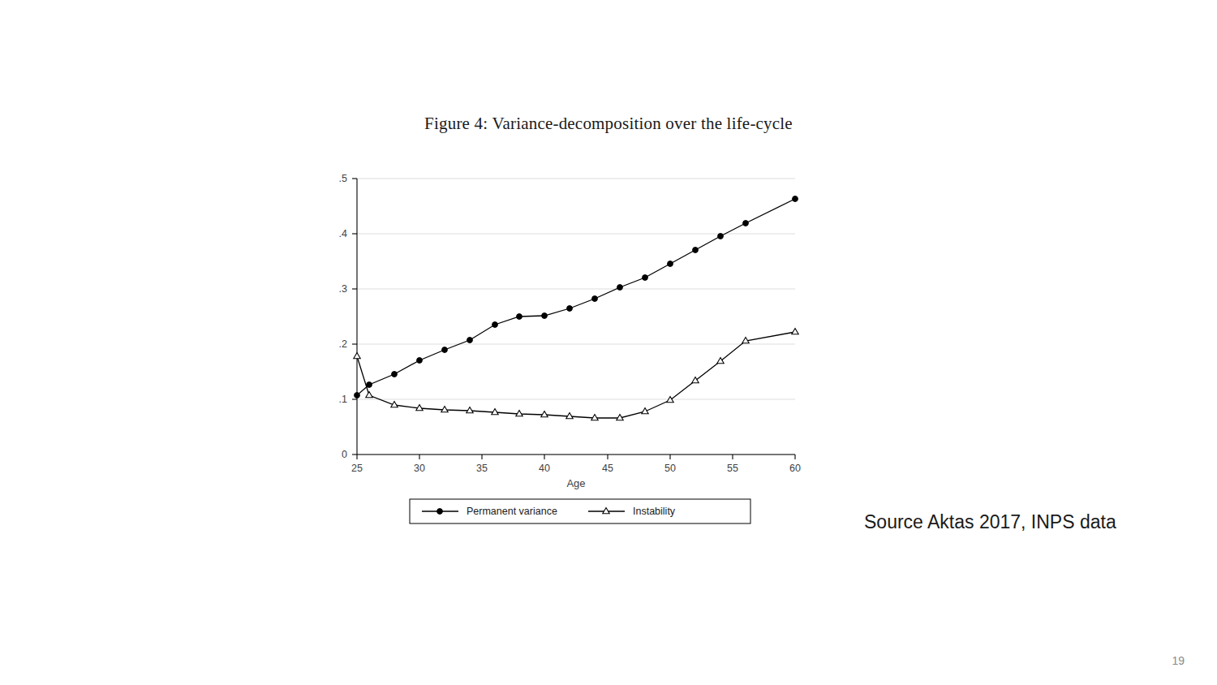Figure 4: Variance-decomposition over the life-cycle
0 .1 .2 .3 .4 .5 25 30 35 40 45 50 55 60 Age Permanent variance Instability
Source Aktas 2017, INPS data
19